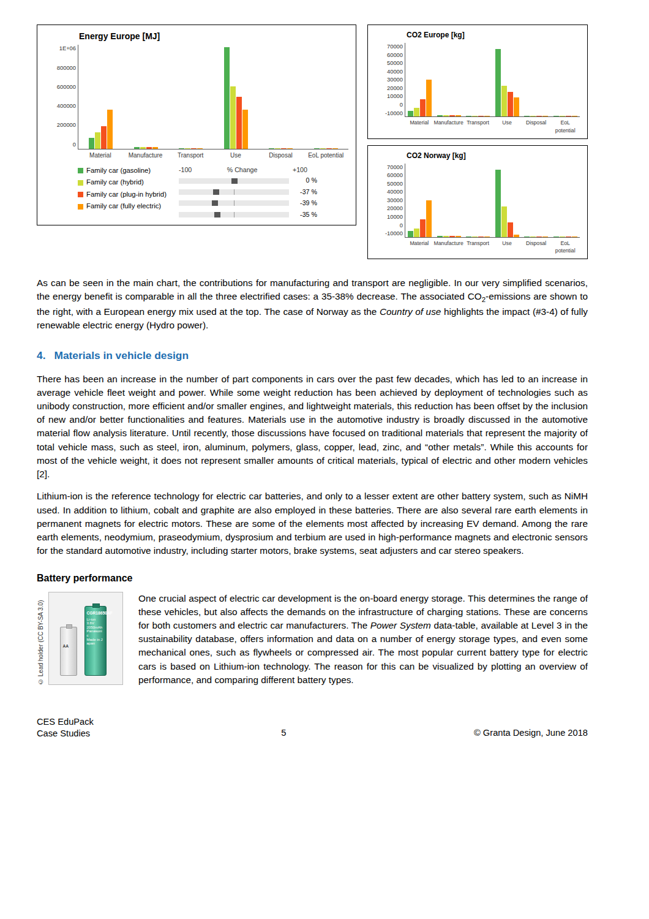Energy Europe [MJ]
1E+06 800000 600000 400000 200000 0
Material Manufacture Transport Use Disposal EoL potential
Family car (gasoline)
Family car (hybrid)
Family car (plug-in hybrid)
Family car (fully electric)
-100% Change+100
0 %
-37 %
-39 %
-35 %
CO2 Europe [kg]
70000 60000 50000 40000 30000 20000 10000 0 -10000
Material Manufacture Transport Use Disposal EoL potential
CO2 Norway [kg]
70000 60000 50000 40000 30000 20000 10000 0 -10000
Material Manufacture Transport Use Disposal EoL potential
As can be seen in the main chart, the contributions for manufacturing and transport are negligible. In our very simplified scenarios, the energy benefit is comparable in all the three electrified cases: a 35-38% decrease. The associated CO2-emissions are shown to the right, with a European energy mix used at the top. The case of Norway as the Country of use highlights the impact (#3-4) of fully renewable electric energy (Hydro power).
4. Materials in vehicle design
There has been an increase in the number of part components in cars over the past few decades, which has led to an increase in average vehicle fleet weight and power. While some weight reduction has been achieved by deployment of technologies such as unibody construction, more efficient and/or smaller engines, and lightweight materials, this reduction has been offset by the inclusion of new and/or better functionalities and features. Materials use in the automotive industry is broadly discussed in the automotive material flow analysis literature. Until recently, those discussions have focused on traditional materials that represent the majority of total vehicle mass, such as steel, iron, aluminum, polymers, glass, copper, lead, zinc, and “other metals”. While this accounts for most of the vehicle weight, it does not represent smaller amounts of critical materials, typical of electric and other modern vehicles [2].
Lithium-ion is the reference technology for electric car batteries, and only to a lesser extent are other battery system, such as NiMH used. In addition to lithium, cobalt and graphite are also employed in these batteries. There are also several rare earth elements in permanent magnets for electric motors. These are some of the elements most affected by increasing EV demand. Among the rare earth elements, neodymium, praseodymium, dysprosium and terbium are used in high-performance magnets and electronic sensors for the standard automotive industry, including starter motors, brake systems, seat adjusters and car stereo speakers.
Battery performance
© Lead holder (CC BY-SA 3.0)
AA
CGR18650AF
Li-ion
3.6V
2050mAh
Panasonic
Made in Japan
One crucial aspect of electric car development is the on-board energy storage. This determines the range of these vehicles, but also affects the demands on the infrastructure of charging stations. These are concerns for both customers and electric car manufacturers. The Power System data-table, available at Level 3 in the sustainability database, offers information and data on a number of energy storage types, and even some mechanical ones, such as flywheels or compressed air. The most popular current battery type for electric cars is based on Lithium-ion technology. The reason for this can be visualized by plotting an overview of performance, and comparing different battery types.
CES EduPack
Case Studies
5
© Granta Design, June 2018